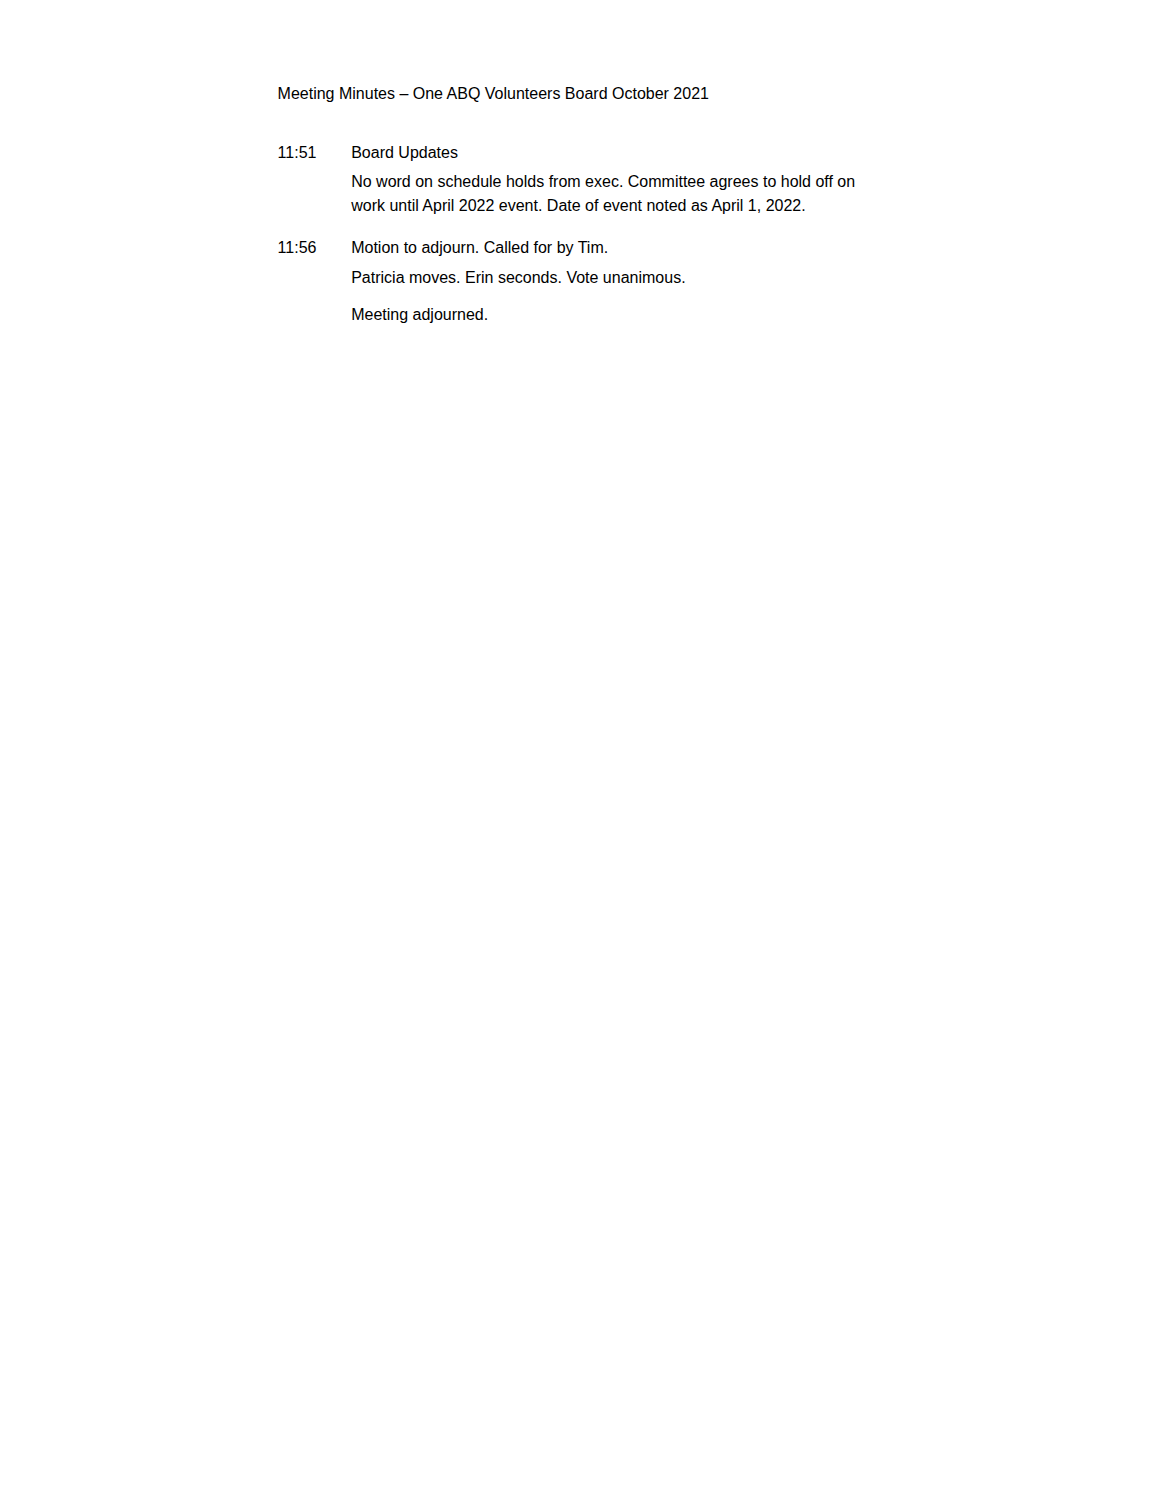Meeting Minutes – One ABQ Volunteers Board October 2021
11:51
Board Updates
No word on schedule holds from exec. Committee agrees to hold off on work until April 2022 event. Date of event noted as April 1, 2022.
11:56
Motion to adjourn. Called for by Tim.
Patricia moves. Erin seconds. Vote unanimous.
Meeting adjourned.